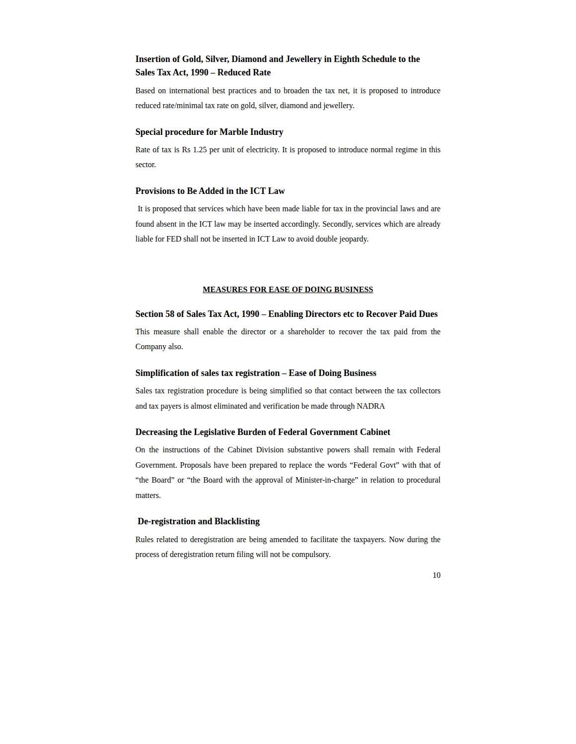Insertion of Gold, Silver, Diamond and Jewellery in Eighth Schedule to the Sales Tax Act, 1990 – Reduced Rate
Based on international best practices and to broaden the tax net, it is proposed to introduce reduced rate/minimal tax rate on gold, silver, diamond and jewellery.
Special procedure for Marble Industry
Rate of tax is Rs 1.25 per unit of electricity. It is proposed to introduce normal regime in this sector.
Provisions to Be Added in the ICT Law
It is proposed that services which have been made liable for tax in the provincial laws and are found absent in the ICT law may be inserted accordingly. Secondly, services which are already liable for FED shall not be inserted in ICT Law to avoid double jeopardy.
MEASURES FOR EASE OF DOING BUSINESS
Section 58 of Sales Tax Act, 1990 – Enabling Directors etc to Recover Paid Dues
This measure shall enable the director or a shareholder to recover the tax paid from the Company also.
Simplification of sales tax registration – Ease of Doing Business
Sales tax registration procedure is being simplified so that contact between the tax collectors and tax payers is almost eliminated and verification be made through NADRA
Decreasing the Legislative Burden of Federal Government Cabinet
On the instructions of the Cabinet Division substantive powers shall remain with Federal Government. Proposals have been prepared to replace the words “Federal Govt” with that of “the Board” or “the Board with the approval of Minister-in-charge” in relation to procedural matters.
De-registration and Blacklisting
Rules related to deregistration are being amended to facilitate the taxpayers. Now during the process of deregistration return filing will not be compulsory.
10